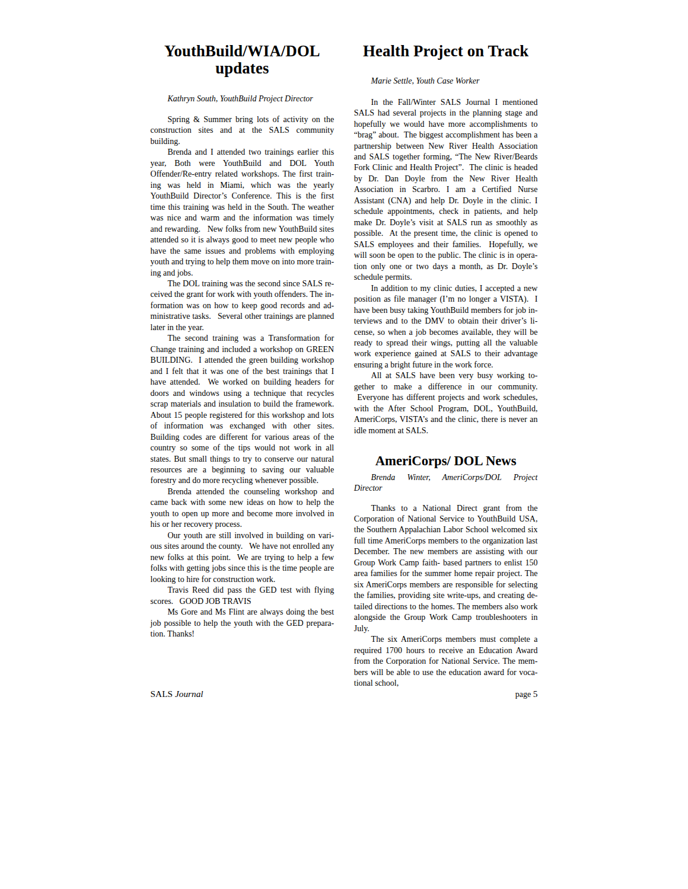YouthBuild/WIA/DOL updates
Kathryn South, YouthBuild Project Director
Spring & Summer bring lots of activity on the construction sites and at the SALS community building.
Brenda and I attended two trainings earlier this year, Both were YouthBuild and DOL Youth Offender/Re-entry related workshops. The first training was held in Miami, which was the yearly YouthBuild Director’s Conference. This is the first time this training was held in the South. The weather was nice and warm and the information was timely and rewarding. New folks from new YouthBuild sites attended so it is always good to meet new people who have the same issues and problems with employing youth and trying to help them move on into more training and jobs.
The DOL training was the second since SALS received the grant for work with youth offenders. The information was on how to keep good records and administrative tasks. Several other trainings are planned later in the year.
The second training was a Transformation for Change training and included a workshop on GREEN BUILDING. I attended the green building workshop and I felt that it was one of the best trainings that I have attended. We worked on building headers for doors and windows using a technique that recycles scrap materials and insulation to build the framework. About 15 people registered for this workshop and lots of information was exchanged with other sites. Building codes are different for various areas of the country so some of the tips would not work in all states. But small things to try to conserve our natural resources are a beginning to saving our valuable forestry and do more recycling whenever possible.
Brenda attended the counseling workshop and came back with some new ideas on how to help the youth to open up more and become more involved in his or her recovery process.
Our youth are still involved in building on various sites around the county. We have not enrolled any new folks at this point. We are trying to help a few folks with getting jobs since this is the time people are looking to hire for construction work.
Travis Reed did pass the GED test with flying scores. GOOD JOB TRAVIS
Ms Gore and Ms Flint are always doing the best job possible to help the youth with the GED preparation. Thanks!
Health Project on Track
Marie Settle, Youth Case Worker
In the Fall/Winter SALS Journal I mentioned SALS had several projects in the planning stage and hopefully we would have more accomplishments to “brag” about. The biggest accomplishment has been a partnership between New River Health Association and SALS together forming, “The New River/Beards Fork Clinic and Health Project”. The clinic is headed by Dr. Dan Doyle from the New River Health Association in Scarbro. I am a Certified Nurse Assistant (CNA) and help Dr. Doyle in the clinic. I schedule appointments, check in patients, and help make Dr. Doyle’s visit at SALS run as smoothly as possible. At the present time, the clinic is opened to SALS employees and their families. Hopefully, we will soon be open to the public. The clinic is in operation only one or two days a month, as Dr. Doyle’s schedule permits.
In addition to my clinic duties, I accepted a new position as file manager (I’m no longer a VISTA). I have been busy taking YouthBuild members for job interviews and to the DMV to obtain their driver’s license, so when a job becomes available, they will be ready to spread their wings, putting all the valuable work experience gained at SALS to their advantage ensuring a bright future in the work force.
All at SALS have been very busy working together to make a difference in our community. Everyone has different projects and work schedules, with the After School Program, DOL, YouthBuild, AmeriCorps, VISTA’s and the clinic, there is never an idle moment at SALS.
AmeriCorps/ DOL News
Brenda Winter, AmeriCorps/DOL Project Director
Thanks to a National Direct grant from the Corporation of National Service to YouthBuild USA, the Southern Appalachian Labor School welcomed six full time AmeriCorps members to the organization last December. The new members are assisting with our Group Work Camp faith- based partners to enlist 150 area families for the summer home repair project. The six AmeriCorps members are responsible for selecting the families, providing site write-ups, and creating detailed directions to the homes. The members also work alongside the Group Work Camp troubleshooters in July.
The six AmeriCorps members must complete a required 1700 hours to receive an Education Award from the Corporation for National Service. The members will be able to use the education award for vocational school,
SALS Journal
page 5